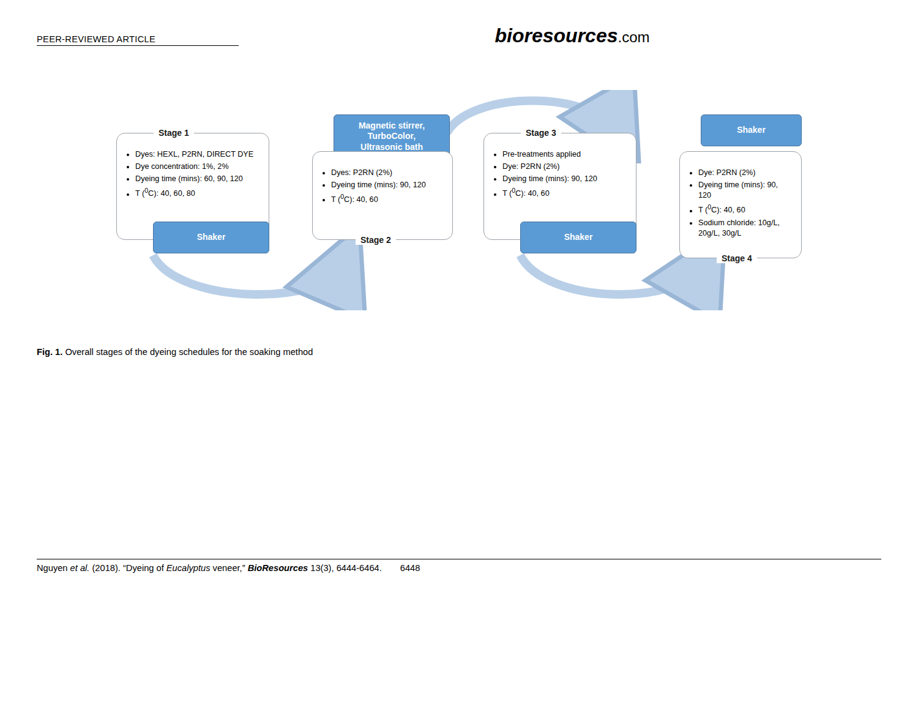PEER-REVIEWED ARTICLE
bioresources.com
Stage 1
Dyes: HEXL, P2RN, DIRECT DYE
Dye concentration: 1%, 2%
Dyeing time (mins): 60, 90, 120
T (0C): 40, 60, 80
Shaker
Magnetic stirrer,
TurboColor,
Ultrasonic bath
Stage 2
Dyes: P2RN (2%)
Dyeing time (mins): 90, 120
T (0C): 40, 60
Stage 3
Pre-treatments applied
Dye: P2RN (2%)
Dyeing time (mins): 90, 120
T (0C): 40, 60
Shaker
Shaker
Stage 4
Dye: P2RN (2%)
Dyeing time (mins): 90, 120
T (0C): 40, 60
Sodium chloride: 10g/L, 20g/L, 30g/L
Fig. 1. Overall stages of the dyeing schedules for the soaking method
Nguyen et al. (2018). “Dyeing of Eucalyptus veneer,” BioResources 13(3), 6444-6464.6448